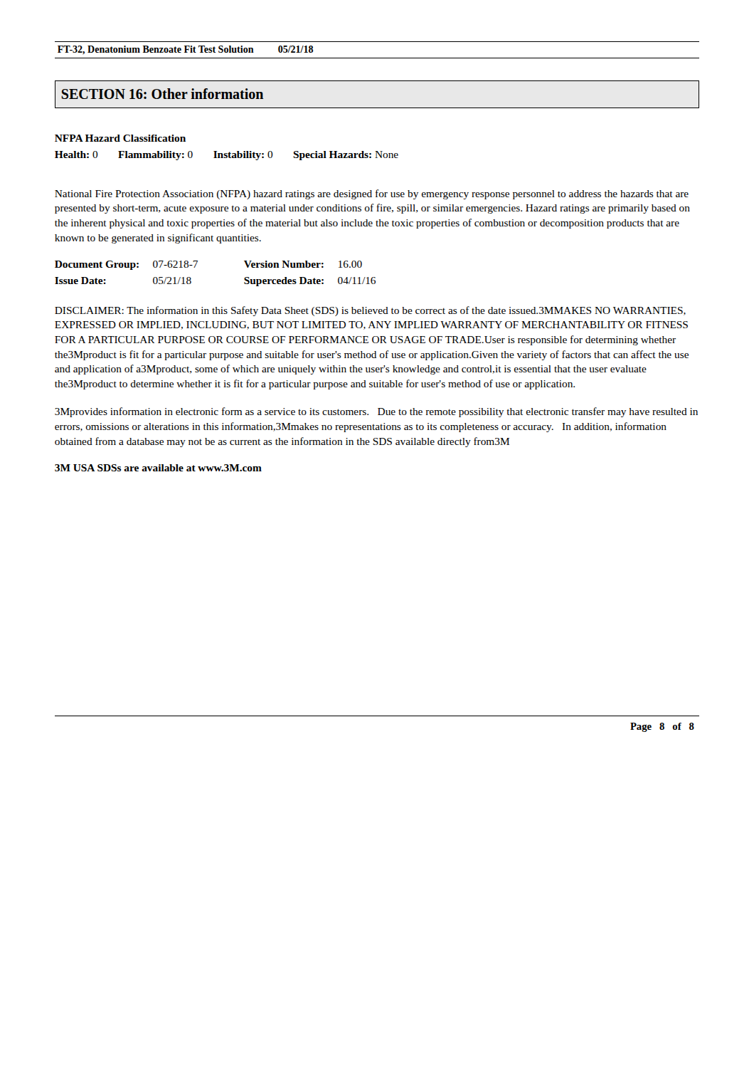FT-32, Denatonium Benzoate Fit Test Solution 05/21/18
SECTION 16: Other information
NFPA Hazard Classification
Health: 0 Flammability: 0 Instability: 0 Special Hazards: None
National Fire Protection Association (NFPA) hazard ratings are designed for use by emergency response personnel to address the hazards that are presented by short-term, acute exposure to a material under conditions of fire, spill, or similar emergencies. Hazard ratings are primarily based on the inherent physical and toxic properties of the material but also include the toxic properties of combustion or decomposition products that are known to be generated in significant quantities.
| Document Group: | 07-6218-7 | Version Number: | 16.00 |
| Issue Date: | 05/21/18 | Supercedes Date: | 04/11/16 |
DISCLAIMER: The information in this Safety Data Sheet (SDS) is believed to be correct as of the date issued.3MMAKES NO WARRANTIES, EXPRESSED OR IMPLIED, INCLUDING, BUT NOT LIMITED TO, ANY IMPLIED WARRANTY OF MERCHANTABILITY OR FITNESS FOR A PARTICULAR PURPOSE OR COURSE OF PERFORMANCE OR USAGE OF TRADE.User is responsible for determining whether the3Mproduct is fit for a particular purpose and suitable for user's method of use or application.Given the variety of factors that can affect the use and application of a3Mproduct, some of which are uniquely within the user's knowledge and control,it is essential that the user evaluate the3Mproduct to determine whether it is fit for a particular purpose and suitable for user's method of use or application.
3Mprovides information in electronic form as a service to its customers. Due to the remote possibility that electronic transfer may have resulted in errors, omissions or alterations in this information,3Mmakes no representations as to its completeness or accuracy. In addition, information obtained from a database may not be as current as the information in the SDS available directly from3M
3M USA SDSs are available at www.3M.com
Page 8 of 8